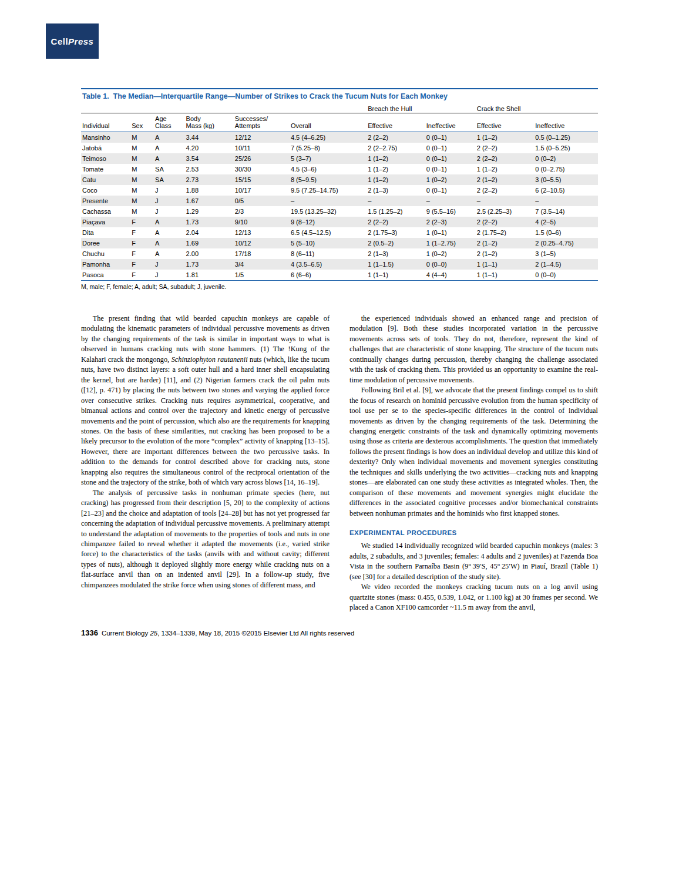CellPress
Table 1. The Median—Interquartile Range—Number of Strikes to Crack the Tucum Nuts for Each Monkey
| | | | | | | Breach the Hull | Crack the Shell |
| --- | --- | --- | --- | --- | --- | --- | --- |
| Individual | Sex | Age Class | Body Mass (kg) | Successes/ Attempts | Overall | Effective | Ineffective | Effective | Ineffective |
| Mansinho | M | A | 3.44 | 12/12 | 4.5 (4–6.25) | 2 (2–2) | 0 (0–1) | 1 (1–2) | 0.5 (0–1.25) |
| Jatobá | M | A | 4.20 | 10/11 | 7 (5.25–8) | 2 (2–2.75) | 0 (0–1) | 2 (2–2) | 1.5 (0–5.25) |
| Teimoso | M | A | 3.54 | 25/26 | 5 (3–7) | 1 (1–2) | 0 (0–1) | 2 (2–2) | 0 (0–2) |
| Tomate | M | SA | 2.53 | 30/30 | 4.5 (3–6) | 1 (1–2) | 0 (0–1) | 1 (1–2) | 0 (0–2.75) |
| Catu | M | SA | 2.73 | 15/15 | 8 (5–9.5) | 1 (1–2) | 1 (0–2) | 2 (1–2) | 3 (0–5.5) |
| Coco | M | J | 1.88 | 10/17 | 9.5 (7.25–14.75) | 2 (1–3) | 0 (0–1) | 2 (2–2) | 6 (2–10.5) |
| Presente | M | J | 1.67 | 0/5 | – | – | – | – | – |
| Cachassa | M | J | 1.29 | 2/3 | 19.5 (13.25–32) | 1.5 (1.25–2) | 9 (5.5–16) | 2.5 (2.25–3) | 7 (3.5–14) |
| Piaçava | F | A | 1.73 | 9/10 | 9 (8–12) | 2 (2–2) | 2 (2–3) | 2 (2–2) | 4 (2–5) |
| Dita | F | A | 2.04 | 12/13 | 6.5 (4.5–12.5) | 2 (1.75–3) | 1 (0–1) | 2 (1.75–2) | 1.5 (0–6) |
| Doree | F | A | 1.69 | 10/12 | 5 (5–10) | 2 (0.5–2) | 1 (1–2.75) | 2 (1–2) | 2 (0.25–4.75) |
| Chuchu | F | A | 2.00 | 17/18 | 8 (6–11) | 2 (1–3) | 1 (0–2) | 2 (1–2) | 3 (1–5) |
| Pamonha | F | J | 1.73 | 3/4 | 4 (3.5–6.5) | 1 (1–1.5) | 0 (0–0) | 1 (1–1) | 2 (1–4.5) |
| Pasoca | F | J | 1.81 | 1/5 | 6 (6–6) | 1 (1–1) | 4 (4–4) | 1 (1–1) | 0 (0–0) |
M, male; F, female; A, adult; SA, subadult; J, juvenile.
The present finding that wild bearded capuchin monkeys are capable of modulating the kinematic parameters of individual percussive movements as driven by the changing requirements of the task is similar in important ways to what is observed in humans cracking nuts with stone hammers. (1) The !Kung of the Kalahari crack the mongongo, Schinziophyton rautanenii nuts (which, like the tucum nuts, have two distinct layers: a soft outer hull and a hard inner shell encapsulating the kernel, but are harder) [11], and (2) Nigerian farmers crack the oil palm nuts ([12], p. 471) by placing the nuts between two stones and varying the applied force over consecutive strikes. Cracking nuts requires asymmetrical, cooperative, and bimanual actions and control over the trajectory and kinetic energy of percussive movements and the point of percussion, which also are the requirements for knapping stones. On the basis of these similarities, nut cracking has been proposed to be a likely precursor to the evolution of the more “complex” activity of knapping [13–15]. However, there are important differences between the two percussive tasks. In addition to the demands for control described above for cracking nuts, stone knapping also requires the simultaneous control of the reciprocal orientation of the stone and the trajectory of the strike, both of which vary across blows [14, 16–19].
The analysis of percussive tasks in nonhuman primate species (here, nut cracking) has progressed from their description [5, 20] to the complexity of actions [21–23] and the choice and adaptation of tools [24–28] but has not yet progressed far concerning the adaptation of individual percussive movements. A preliminary attempt to understand the adaptation of movements to the properties of tools and nuts in one chimpanzee failed to reveal whether it adapted the movements (i.e., varied strike force) to the characteristics of the tasks (anvils with and without cavity; different types of nuts), although it deployed slightly more energy while cracking nuts on a flat-surface anvil than on an indented anvil [29]. In a follow-up study, five chimpanzees modulated the strike force when using stones of different mass, and
the experienced individuals showed an enhanced range and precision of modulation [9]. Both these studies incorporated variation in the percussive movements across sets of tools. They do not, therefore, represent the kind of challenges that are characteristic of stone knapping. The structure of the tucum nuts continually changes during percussion, thereby changing the challenge associated with the task of cracking them. This provided us an opportunity to examine the real-time modulation of percussive movements.
Following Bril et al. [9], we advocate that the present findings compel us to shift the focus of research on hominid percussive evolution from the human specificity of tool use per se to the species-specific differences in the control of individual movements as driven by the changing requirements of the task. Determining the changing energetic constraints of the task and dynamically optimizing movements using those as criteria are dexterous accomplishments. The question that immediately follows the present findings is how does an individual develop and utilize this kind of dexterity? Only when individual movements and movement synergies constituting the techniques and skills underlying the two activities—cracking nuts and knapping stones—are elaborated can one study these activities as integrated wholes. Then, the comparison of these movements and movement synergies might elucidate the differences in the associated cognitive processes and/or biomechanical constraints between nonhuman primates and the hominids who first knapped stones.
Experimental Procedures
We studied 14 individually recognized wild bearded capuchin monkeys (males: 3 adults, 2 subadults, and 3 juveniles; females: 4 adults and 2 juveniles) at Fazenda Boa Vista in the southern Parnaíba Basin (9° 39′S, 45° 25′W) in Piauí, Brazil (Table 1) (see [30] for a detailed description of the study site).
We video recorded the monkeys cracking tucum nuts on a log anvil using quartzite stones (mass: 0.455, 0.539, 1.042, or 1.100 kg) at 30 frames per second. We placed a Canon XF100 camcorder ~11.5 m away from the anvil,
1336 Current Biology 25, 1334–1339, May 18, 2015 ©2015 Elsevier Ltd All rights reserved